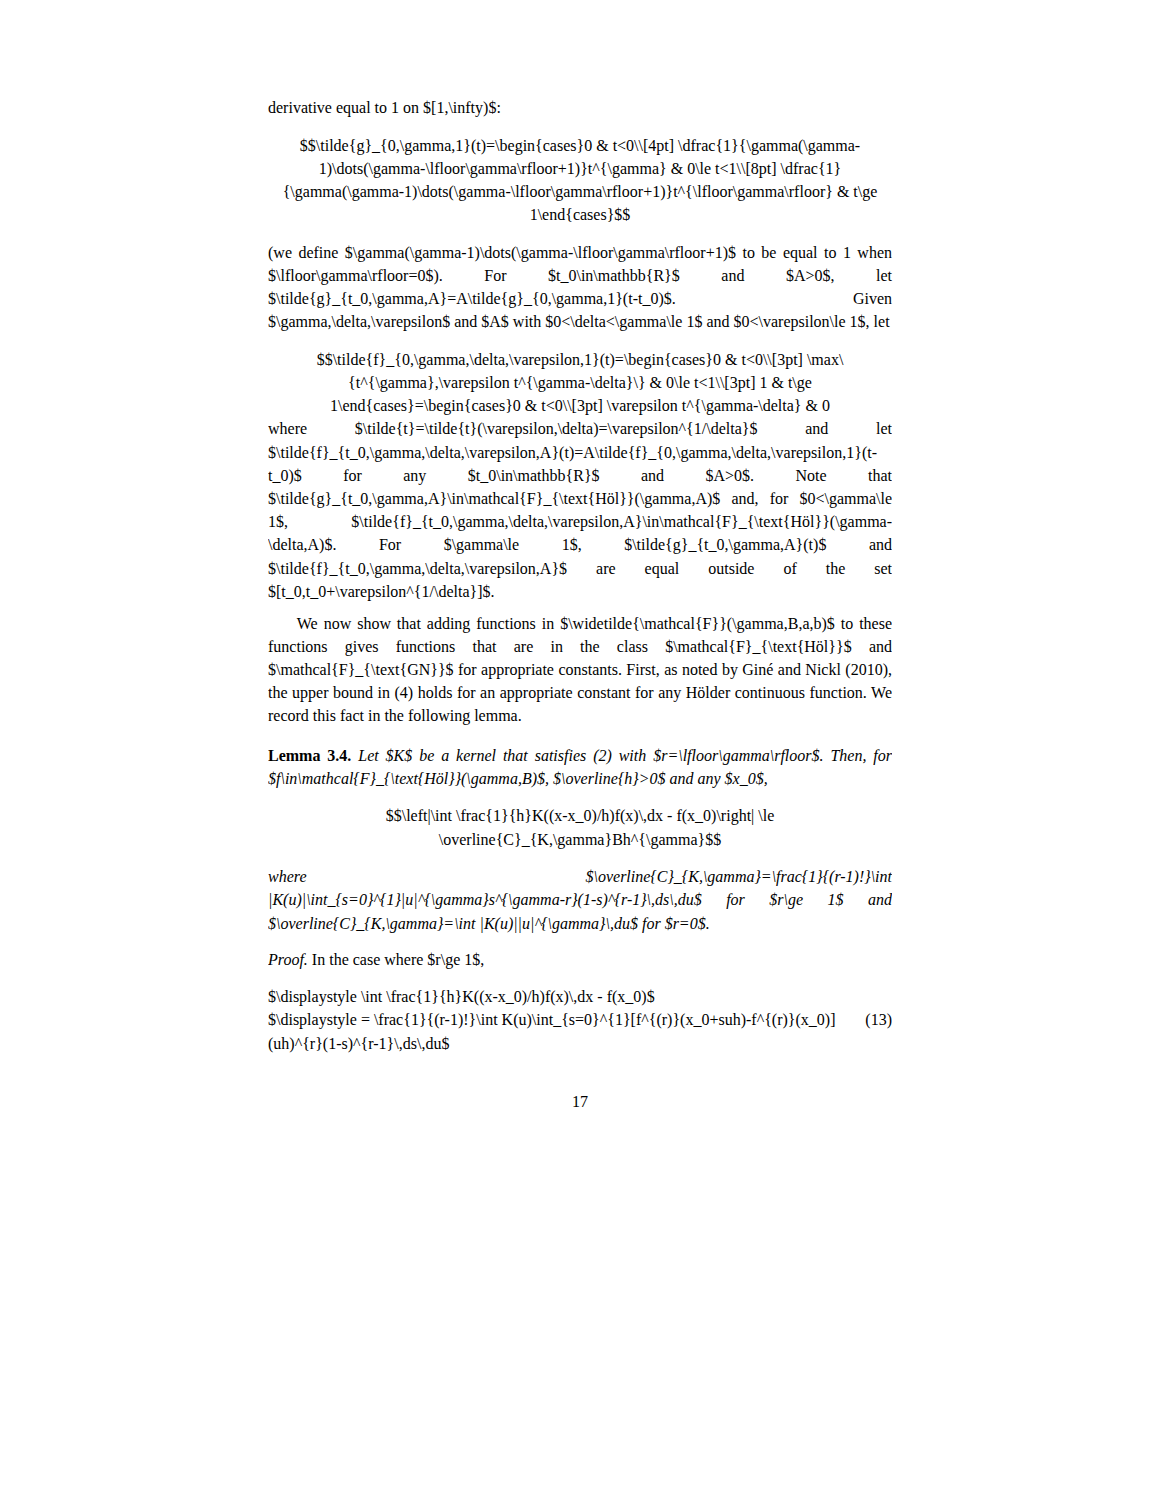derivative equal to 1 on $[1,\infty)$:
$$\tilde{g}_{0,\gamma,1}(t)=\begin{cases}0 & t<0\\[4pt] \dfrac{1}{\gamma(\gamma-1)\dots(\gamma-\lfloor\gamma\rfloor+1)}t^{\gamma} & 0\le t<1\\[8pt] \dfrac{1}{\gamma(\gamma-1)\dots(\gamma-\lfloor\gamma\rfloor+1)}t^{\lfloor\gamma\rfloor} & t\ge 1\end{cases}$$
(we define $\gamma(\gamma-1)\dots(\gamma-\lfloor\gamma\rfloor+1)$ to be equal to 1 when $\lfloor\gamma\rfloor=0$). For $t_0\in\mathbb{R}$ and $A>0$, let $\tilde{g}_{t_0,\gamma,A}=A\tilde{g}_{0,\gamma,1}(t-t_0)$. Given $\gamma,\delta,\varepsilon$ and $A$ with $0<\delta<\gamma\le 1$ and $0<\varepsilon\le 1$, let
$$\tilde{f}_{0,\gamma,\delta,\varepsilon,1}(t)=\begin{cases}0 & t<0\\[3pt] \max\{t^{\gamma},\varepsilon t^{\gamma-\delta}\} & 0\le t<1\\[3pt] 1 & t\ge 1\end{cases}=\begin{cases}0 & t<0\\[3pt] \varepsilon t^{\gamma-\delta} & 0
where $\tilde{t}=\tilde{t}(\varepsilon,\delta)=\varepsilon^{1/\delta}$ and let $\tilde{f}_{t_0,\gamma,\delta,\varepsilon,A}(t)=A\tilde{f}_{0,\gamma,\delta,\varepsilon,1}(t-t_0)$ for any $t_0\in\mathbb{R}$ and $A>0$. Note that $\tilde{g}_{t_0,\gamma,A}\in\mathcal{F}_{\text{Höl}}(\gamma,A)$ and, for $0<\gamma\le 1$, $\tilde{f}_{t_0,\gamma,\delta,\varepsilon,A}\in\mathcal{F}_{\text{Höl}}(\gamma-\delta,A)$. For $\gamma\le 1$, $\tilde{g}_{t_0,\gamma,A}(t)$ and $\tilde{f}_{t_0,\gamma,\delta,\varepsilon,A}$ are equal outside of the set $[t_0,t_0+\varepsilon^{1/\delta}]$.
We now show that adding functions in $\widetilde{\mathcal{F}}(\gamma,B,a,b)$ to these functions gives functions that are in the class $\mathcal{F}_{\text{Höl}}$ and $\mathcal{F}_{\text{GN}}$ for appropriate constants. First, as noted by Giné and Nickl (2010), the upper bound in (4) holds for an appropriate constant for any Hölder continuous function. We record this fact in the following lemma.
Lemma 3.4. Let $K$ be a kernel that satisfies (2) with $r=\lfloor\gamma\rfloor$. Then, for $f\in\mathcal{F}_{\text{Höl}}(\gamma,B)$, $\overline{h}>0$ and any $x_0$,
$$\left|\int \frac{1}{h}K((x-x_0)/h)f(x)\,dx - f(x_0)\right| \le \overline{C}_{K,\gamma}Bh^{\gamma}$$
where $\overline{C}_{K,\gamma}=\frac{1}{(r-1)!}\int |K(u)|\int_{s=0}^{1}|u|^{\gamma}s^{\gamma-r}(1-s)^{r-1}\,ds\,du$ for $r\ge 1$ and $\overline{C}_{K,\gamma}=\int |K(u)||u|^{\gamma}\,du$ for $r=0$.
Proof. In the case where $r\ge 1$,
$\displaystyle \int \frac{1}{h}K((x-x_0)/h)f(x)\,dx - f(x_0)$
$\displaystyle = \frac{1}{(r-1)!}\int K(u)\int_{s=0}^{1}[f^{(r)}(x_0+suh)-f^{(r)}(x_0)](uh)^{r}(1-s)^{r-1}\,ds\,du$
(13)
17